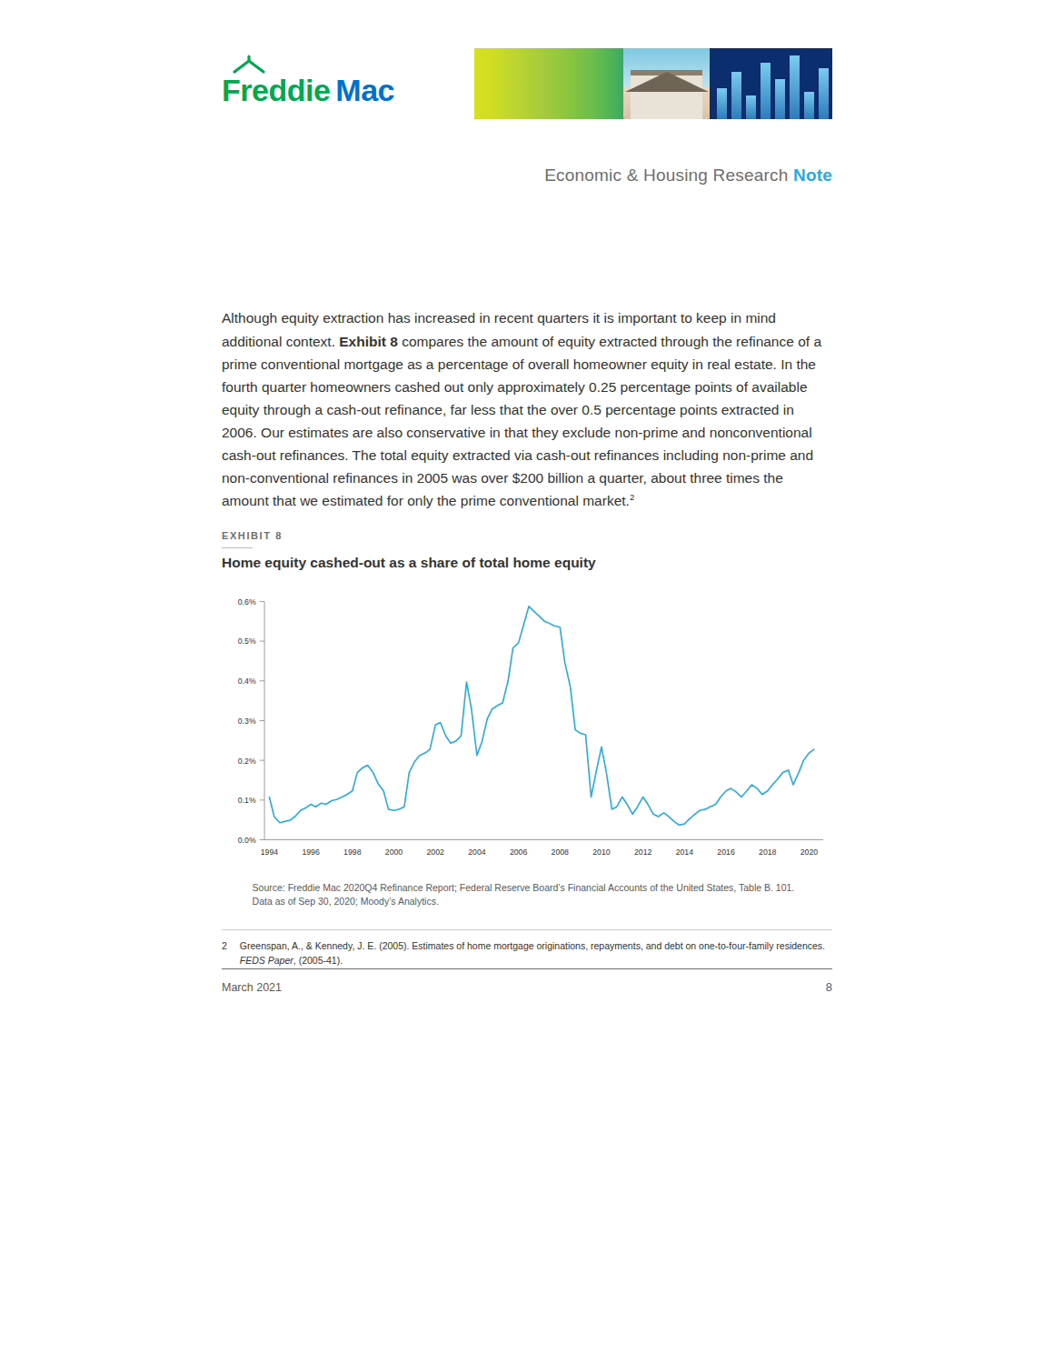FreddieMac
Economic & Housing Research Note
Although equity extraction has increased in recent quarters it is important to keep in mind additional context. Exhibit 8 compares the amount of equity extracted through the refinance of a prime conventional mortgage as a percentage of overall homeowner equity in real estate. In the fourth quarter homeowners cashed out only approximately 0.25 percentage points of available equity through a cash-out refinance, far less that the over 0.5 percentage points extracted in 2006. Our estimates are also conservative in that they exclude non-prime and nonconventional cash-out refinances. The total equity extracted via cash-out refinances including non-prime and non-conventional refinances in 2005 was over $200 billion a quarter, about three times the amount that we estimated for only the prime conventional market.2
EXHIBIT 8
Home equity cashed-out as a share of total home equity
0.0% 0.1% 0.2% 0.3% 0.4% 0.5% 0.6% 1994 1996 1998 2000 2002 2004 2006 2008 2010 2012 2014 2016 2018 2020
Source: Freddie Mac 2020Q4 Refinance Report; Federal Reserve Board’s Financial Accounts of the United States, Table B. 101.
Data as of Sep 30, 2020; Moody’s Analytics.
2 Greenspan, A., & Kennedy, J. E. (2005). Estimates of home mortgage originations, repayments, and debt on one-to-four-family residences. FEDS Paper, (2005-41).
March 2021 8